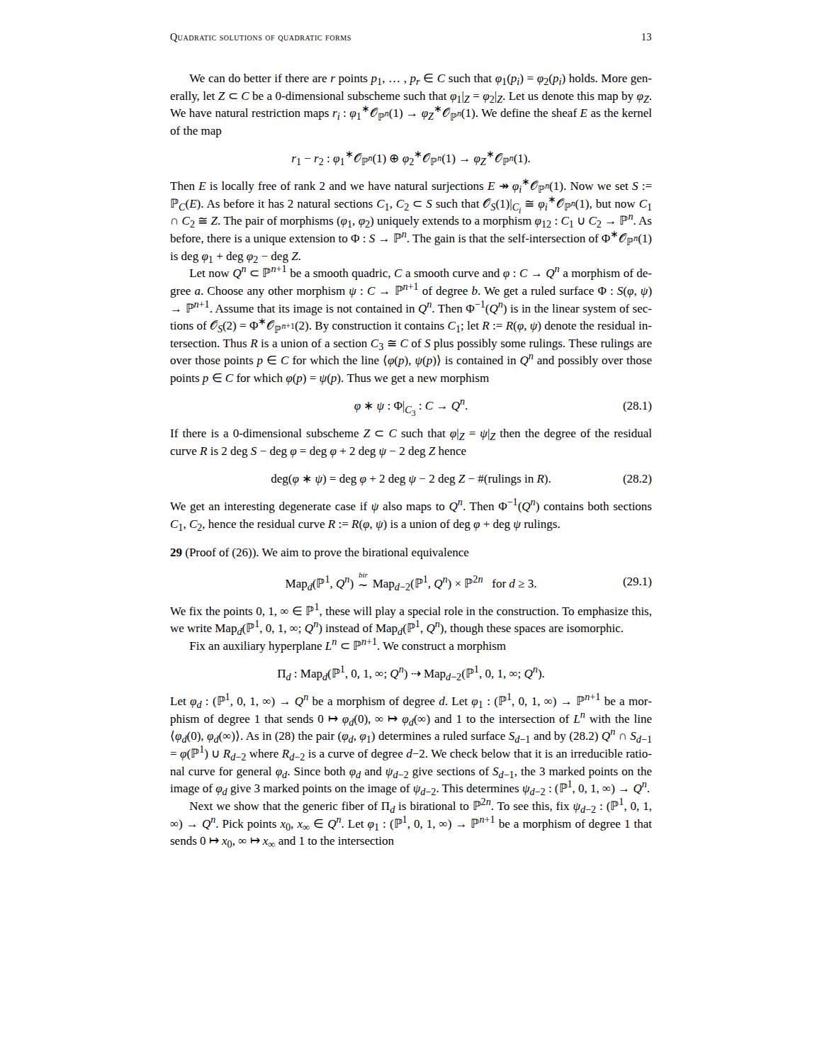Quadratic solutions of quadratic forms 13
We can do better if there are r points p1, … , pr ∈ C such that φ1(pi) = φ2(pi) holds. More generally, let Z ⊂ C be a 0-dimensional subscheme such that φ1|Z = φ2|Z. Let us denote this map by φZ. We have natural restriction maps ri : φ1∗𝒪ℙn(1) → φZ∗𝒪ℙn(1). We define the sheaf E as the kernel of the map
r1 − r2 : φ1∗𝒪ℙn(1) ⊕ φ2∗𝒪ℙn(1) → φZ∗𝒪ℙn(1).
Then E is locally free of rank 2 and we have natural surjections E ↠ φi∗𝒪ℙn(1). Now we set S := ℙC(E). As before it has 2 natural sections C1, C2 ⊂ S such that 𝒪S(1)|Ci ≅ φi∗𝒪ℙn(1), but now C1 ∩ C2 ≅ Z. The pair of morphisms (φ1, φ2) uniquely extends to a morphism φ12 : C1 ∪ C2 → ℙn. As before, there is a unique extension to Φ : S → ℙn. The gain is that the self-intersection of Φ∗𝒪ℙn(1) is deg φ1 + deg φ2 − deg Z.
Let now Qn ⊂ ℙn+1 be a smooth quadric, C a smooth curve and φ : C → Qn a morphism of degree a. Choose any other morphism ψ : C → ℙn+1 of degree b. We get a ruled surface Φ : S(φ, ψ) → ℙn+1. Assume that its image is not contained in Qn. Then Φ−1(Qn) is in the linear system of sections of 𝒪S(2) = Φ∗𝒪ℙn+1(2). By construction it contains C1; let R := R(φ, ψ) denote the residual intersection. Thus R is a union of a section C3 ≅ C of S plus possibly some rulings. These rulings are over those points p ∈ C for which the line ⟨φ(p), ψ(p)⟩ is contained in Qn and possibly over those points p ∈ C for which φ(p) = ψ(p). Thus we get a new morphism
φ ∗ ψ : Φ|C3 : C → Qn. (28.1)
If there is a 0-dimensional subscheme Z ⊂ C such that φ|Z = ψ|Z then the degree of the residual curve R is 2 deg S − deg φ = deg φ + 2 deg ψ − 2 deg Z hence
deg(φ ∗ ψ) = deg φ + 2 deg ψ − 2 deg Z − #(rulings in R). (28.2)
We get an interesting degenerate case if ψ also maps to Qn. Then Φ−1(Qn) contains both sections C1, C2, hence the residual curve R := R(φ, ψ) is a union of deg φ + deg ψ rulings.
29 (Proof of (26)). We aim to prove the birational equivalence
Mapd(ℙ1, Qn) bir∼ Mapd−2(ℙ1, Qn) × ℙ2n for d ≥ 3. (29.1)
We fix the points 0, 1, ∞ ∈ ℙ1, these will play a special role in the construction. To emphasize this, we write Mapd(ℙ1, 0, 1, ∞; Qn) instead of Mapd(ℙ1, Qn), though these spaces are isomorphic.
Fix an auxiliary hyperplane Ln ⊂ ℙn+1. We construct a morphism
Πd : Mapd(ℙ1, 0, 1, ∞; Qn) ⇢ Mapd−2(ℙ1, 0, 1, ∞; Qn).
Let φd : (ℙ1, 0, 1, ∞) → Qn be a morphism of degree d. Let φ1 : (ℙ1, 0, 1, ∞) → ℙn+1 be a morphism of degree 1 that sends 0 ↦ φd(0), ∞ ↦ φd(∞) and 1 to the intersection of Ln with the line ⟨φd(0), φd(∞)⟩. As in (28) the pair (φd, φ1) determines a ruled surface Sd−1 and by (28.2) Qn ∩ Sd−1 = φ(ℙ1) ∪ Rd−2 where Rd−2 is a curve of degree d−2. We check below that it is an irreducible rational curve for general φd. Since both φd and ψd−2 give sections of Sd−1, the 3 marked points on the image of φd give 3 marked points on the image of ψd−2. This determines ψd−2 : (ℙ1, 0, 1, ∞) → Qn.
Next we show that the generic fiber of Πd is birational to ℙ2n. To see this, fix ψd−2 : (ℙ1, 0, 1, ∞) → Qn. Pick points x0, x∞ ∈ Qn. Let φ1 : (ℙ1, 0, 1, ∞) → ℙn+1 be a morphism of degree 1 that sends 0 ↦ x0, ∞ ↦ x∞ and 1 to the intersection